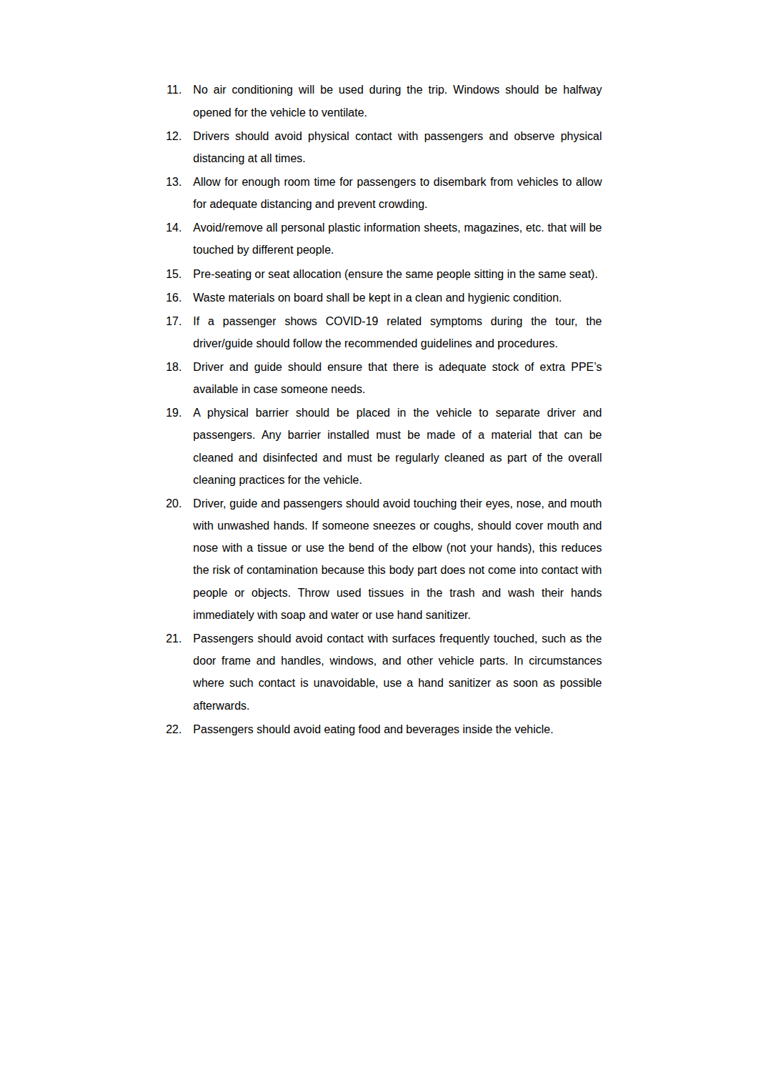No air conditioning will be used during the trip. Windows should be halfway opened for the vehicle to ventilate.
Drivers should avoid physical contact with passengers and observe physical distancing at all times.
Allow for enough room time for passengers to disembark from vehicles to allow for adequate distancing and prevent crowding.
Avoid/remove all personal plastic information sheets, magazines, etc. that will be touched by different people.
Pre-seating or seat allocation (ensure the same people sitting in the same seat).
Waste materials on board shall be kept in a clean and hygienic condition.
If a passenger shows COVID-19 related symptoms during the tour, the driver/guide should follow the recommended guidelines and procedures.
Driver and guide should ensure that there is adequate stock of extra PPE’s available in case someone needs.
A physical barrier should be placed in the vehicle to separate driver and passengers. Any barrier installed must be made of a material that can be cleaned and disinfected and must be regularly cleaned as part of the overall cleaning practices for the vehicle.
Driver, guide and passengers should avoid touching their eyes, nose, and mouth with unwashed hands. If someone sneezes or coughs, should cover mouth and nose with a tissue or use the bend of the elbow (not your hands), this reduces the risk of contamination because this body part does not come into contact with people or objects. Throw used tissues in the trash and wash their hands immediately with soap and water or use hand sanitizer.
Passengers should avoid contact with surfaces frequently touched, such as the door frame and handles, windows, and other vehicle parts. In circumstances where such contact is unavoidable, use a hand sanitizer as soon as possible afterwards.
Passengers should avoid eating food and beverages inside the vehicle.